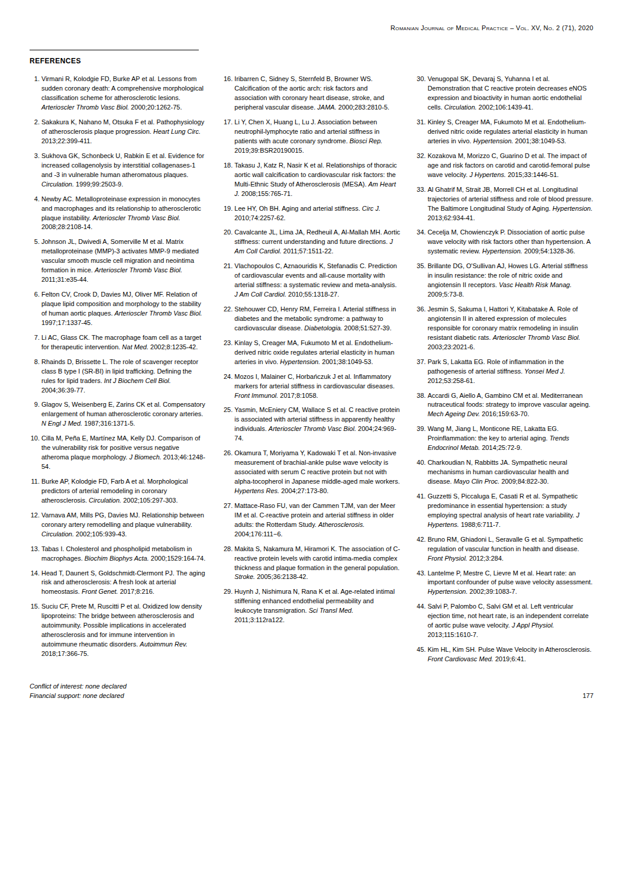Romanian Journal of Medical Practice – Vol. XV, No. 2 (71), 2020
REFERENCES
Virmani R, Kolodgie FD, Burke AP et al. Lessons from sudden coronary death: A comprehensive morphological classification scheme for atherosclerotic lesions. Arterioscler Thromb Vasc Biol. 2000;20:1262-75.
Sakakura K, Nahano M, Otsuka F et al. Pathophysiology of atherosclerosis plaque progression. Heart Lung Circ. 2013;22:399-411.
Sukhova GK, Schonbeck U, Rabkin E et al. Evidence for increased collagenolysis by interstitial collagenases-1 and -3 in vulnerable human atheromatous plaques. Circulation. 1999;99:2503-9.
Newby AC. Metalloproteinase expression in monocytes and macrophages and its relationship to atherosclerotic plaque instability. Arterioscler Thromb Vasc Biol. 2008;28:2108-14.
Johnson JL, Dwivedi A, Somerville M et al. Matrix metalloproteinase (MMP)-3 activates MMP-9 mediated vascular smooth muscle cell migration and neointima formation in mice. Arterioscler Thromb Vasc Biol. 2011;31:e35-44.
Felton CV, Crook D, Davies MJ, Oliver MF. Relation of plaque lipid composition and morphology to the stability of human aortic plaques. Arterioscler Thromb Vasc Biol. 1997;17:1337-45.
Li AC, Glass CK. The macrophage foam cell as a target for therapeutic intervention. Nat Med. 2002;8:1235-42.
Rhainds D, Brissette L. The role of scavenger receptor class B type I (SR-BI) in lipid trafficking. Defining the rules for lipid traders. Int J Biochem Cell Biol. 2004;36:39-77.
Glagov S, Weisenberg E, Zarins CK et al. Compensatory enlargement of human atherosclerotic coronary arteries. N Engl J Med. 1987;316:1371-5.
Cilla M, Peña E, Martínez MA, Kelly DJ. Comparison of the vulnerability risk for positive versus negative atheroma plaque morphology. J Biomech. 2013;46:1248-54.
Burke AP, Kolodgie FD, Farb A et al. Morphological predictors of arterial remodeling in coronary atherosclerosis. Circulation. 2002;105:297-303.
Varnava AM, Mills PG, Davies MJ. Relationship between coronary artery remodelling and plaque vulnerability. Circulation. 2002;105:939-43.
Tabas I. Cholesterol and phospholipid metabolism in macrophages. Biochim Biophys Acta. 2000;1529:164-74.
Head T, Daunert S, Goldschmidt-Clermont PJ. The aging risk and atherosclerosis: A fresh look at arterial homeostasis. Front Genet. 2017;8:216.
Suciu CF, Prete M, Ruscitti P et al. Oxidized low density lipoproteins: The bridge between atherosclerosis and autoimmunity. Possible implications in accelerated atherosclerosis and for immune intervention in autoimmune rheumatic disorders. Autoimmun Rev. 2018;17:366-75.
Iribarren C, Sidney S, Sternfeld B, Browner WS. Calcification of the aortic arch: risk factors and association with coronary heart disease, stroke, and peripheral vascular disease. JAMA. 2000;283:2810-5.
Li Y, Chen X, Huang L, Lu J. Association between neutrophil-lymphocyte ratio and arterial stiffness in patients with acute coronary syndrome. Biosci Rep. 2019;39:BSR20190015.
Takasu J, Katz R, Nasir K et al. Relationships of thoracic aortic wall calcification to cardiovascular risk factors: the Multi-Ethnic Study of Atherosclerosis (MESA). Am Heart J. 2008;155:765-71.
Lee HY, Oh BH. Aging and arterial stiffness. Circ J. 2010;74:2257-62.
Cavalcante JL, Lima JA, Redheuil A, Al-Mallah MH. Aortic stiffness: current understanding and future directions. J Am Coll Cardiol. 2011;57:1511-22.
Vlachopoulos C, Aznaouridis K, Stefanadis C. Prediction of cardiovascular events and all-cause mortality with arterial stiffness: a systematic review and meta-analysis. J Am Coll Cardiol. 2010;55:1318-27.
Stehouwer CD, Henry RM, Ferreira I. Arterial stiffness in diabetes and the metabolic syndrome: a pathway to cardiovascular disease. Diabetologia. 2008;51:527-39.
Kinlay S, Creager MA, Fukumoto M et al. Endothelium-derived nitric oxide regulates arterial elasticity in human arteries in vivo. Hypertension. 2001;38:1049-53.
Mozos I, Malainer C, Horbańczuk J et al. Inflammatory markers for arterial stiffness in cardiovascular diseases. Front Immunol. 2017;8:1058.
Yasmin, McEniery CM, Wallace S et al. C reactive protein is associated with arterial stiffness in apparently healthy individuals. Arterioscler Thromb Vasc Biol. 2004;24:969-74.
Okamura T, Moriyama Y, Kadowaki T et al. Non-invasive measurement of brachial-ankle pulse wave velocity is associated with serum C reactive protein but not with alpha-tocopherol in Japanese middle-aged male workers. Hypertens Res. 2004;27:173-80.
Mattace-Raso FU, van der Cammen TJM, van der Meer IM et al. C-reactive protein and arterial stiffness in older adults: the Rotterdam Study. Atherosclerosis. 2004;176:111−6.
Makita S, Nakamura M, Hiramori K. The association of C-reactive protein levels with carotid intima-media complex thickness and plaque formation in the general population. Stroke. 2005;36:2138-42.
Huynh J, Nishimura N, Rana K et al. Age-related intimal stiffening enhanced endothelial permeability and leukocyte transmigration. Sci Transl Med. 2011;3:112ra122.
Venugopal SK, Devaraj S, Yuhanna I et al. Demonstration that C reactive protein decreases eNOS expression and bioactivity in human aortic endothelial cells. Circulation. 2002;106:1439-41.
Kinley S, Creager MA, Fukumoto M et al. Endothelium-derived nitric oxide regulates arterial elasticity in human arteries in vivo. Hypertension. 2001;38:1049-53.
Kozakova M, Morizzo C, Guarino D et al. The impact of age and risk factors on carotid and carotid-femoral pulse wave velocity. J Hypertens. 2015;33:1446-51.
Al Ghatrif M, Strait JB, Morrell CH et al. Longitudinal trajectories of arterial stiffness and role of blood pressure. The Baltimore Longitudinal Study of Aging. Hypertension. 2013;62:934-41.
Cecelja M, Chowienczyk P. Dissociation of aortic pulse wave velocity with risk factors other than hypertension. A systematic review. Hypertension. 2009;54:1328-36.
Brillante DG, O'Sullivan AJ, Howes LG. Arterial stiffness in insulin resistance: the role of nitric oxide and angiotensin II receptors. Vasc Health Risk Manag. 2009;5:73-8.
Jesmin S, Sakuma I, Hattori Y, Kitabatake A. Role of angiotensin II in altered expression of molecules responsible for coronary matrix remodeling in insulin resistant diabetic rats. Arterioscler Thromb Vasc Biol. 2003;23:2021-6.
Park S, Lakatta EG. Role of inflammation in the pathogenesis of arterial stiffness. Yonsei Med J. 2012;53:258-61.
Accardi G, Aiello A, Gambino CM et al. Mediterranean nutraceutical foods: strategy to improve vascular ageing. Mech Ageing Dev. 2016;159:63-70.
Wang M, Jiang L, Monticone RE, Lakatta EG. Proinflammation: the key to arterial aging. Trends Endocrinol Metab. 2014;25:72-9.
Charkoudian N, Rabbitts JA. Sympathetic neural mechanisms in human cardiovascular health and disease. Mayo Clin Proc. 2009;84:822-30.
Guzzetti S, Piccaluga E, Casati R et al. Sympathetic predominance in essential hypertension: a study employing spectral analysis of heart rate variability. J Hypertens. 1988;6:711-7.
Bruno RM, Ghiadoni L, Seravalle G et al. Sympathetic regulation of vascular function in health and disease. Front Physiol. 2012;3:284.
Lantelme P, Mestre C, Lievre M et al. Heart rate: an important confounder of pulse wave velocity assessment. Hypertension. 2002;39:1083-7.
Salvi P, Palombo C, Salvi GM et al. Left ventricular ejection time, not heart rate, is an independent correlate of aortic pulse wave velocity. J Appl Physiol. 2013;115:1610-7.
Kim HL, Kim SH. Pulse Wave Velocity in Atherosclerosis. Front Cardiovasc Med. 2019;6:41.
Conflict of interest: none declared
Financial support: none declared
177